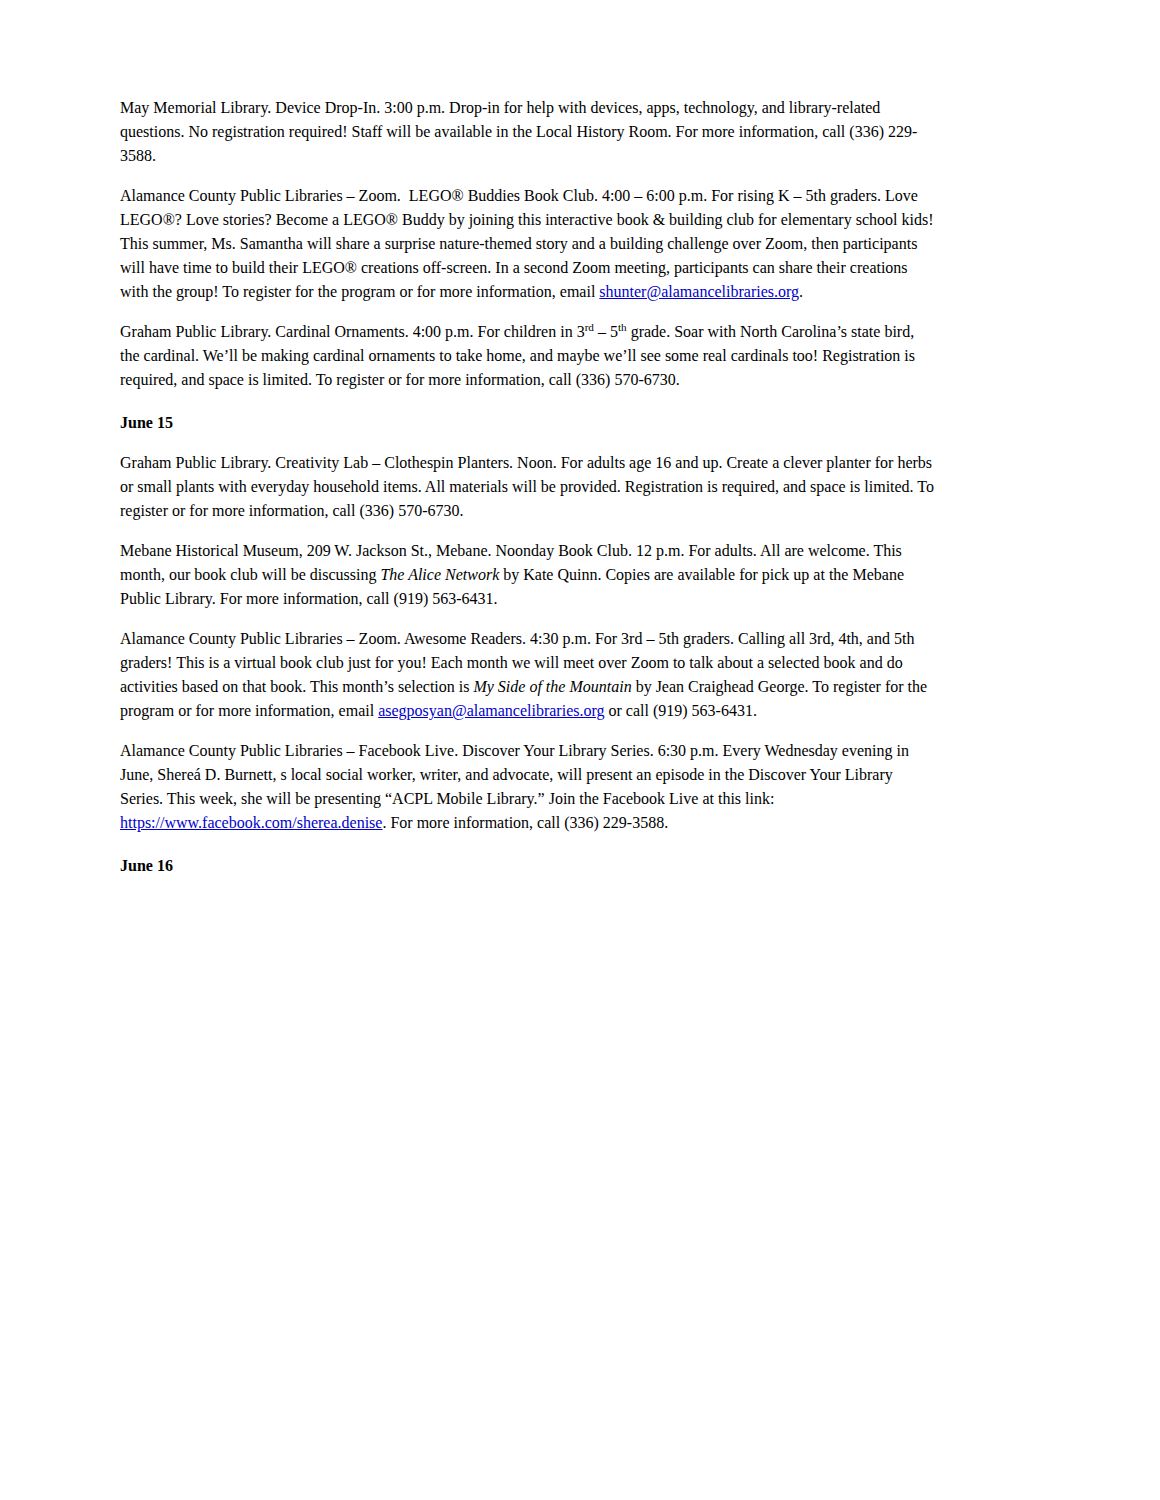May Memorial Library. Device Drop-In. 3:00 p.m. Drop-in for help with devices, apps, technology, and library-related questions. No registration required! Staff will be available in the Local History Room. For more information, call (336) 229-3588.
Alamance County Public Libraries – Zoom. LEGO® Buddies Book Club. 4:00 – 6:00 p.m. For rising K – 5th graders. Love LEGO®? Love stories? Become a LEGO® Buddy by joining this interactive book & building club for elementary school kids! This summer, Ms. Samantha will share a surprise nature-themed story and a building challenge over Zoom, then participants will have time to build their LEGO® creations off-screen. In a second Zoom meeting, participants can share their creations with the group! To register for the program or for more information, email shunter@alamancelibraries.org.
Graham Public Library. Cardinal Ornaments. 4:00 p.m. For children in 3rd – 5th grade. Soar with North Carolina’s state bird, the cardinal. We’ll be making cardinal ornaments to take home, and maybe we’ll see some real cardinals too! Registration is required, and space is limited. To register or for more information, call (336) 570-6730.
June 15
Graham Public Library. Creativity Lab – Clothespin Planters. Noon. For adults age 16 and up. Create a clever planter for herbs or small plants with everyday household items. All materials will be provided. Registration is required, and space is limited. To register or for more information, call (336) 570-6730.
Mebane Historical Museum, 209 W. Jackson St., Mebane. Noonday Book Club. 12 p.m. For adults. All are welcome. This month, our book club will be discussing The Alice Network by Kate Quinn. Copies are available for pick up at the Mebane Public Library. For more information, call (919) 563-6431.
Alamance County Public Libraries – Zoom. Awesome Readers. 4:30 p.m. For 3rd – 5th graders. Calling all 3rd, 4th, and 5th graders! This is a virtual book club just for you! Each month we will meet over Zoom to talk about a selected book and do activities based on that book. This month’s selection is My Side of the Mountain by Jean Craighead George. To register for the program or for more information, email asegposyan@alamancelibraries.org or call (919) 563-6431.
Alamance County Public Libraries – Facebook Live. Discover Your Library Series. 6:30 p.m. Every Wednesday evening in June, Shereá D. Burnett, s local social worker, writer, and advocate, will present an episode in the Discover Your Library Series. This week, she will be presenting “ACPL Mobile Library.” Join the Facebook Live at this link: https://www.facebook.com/sherea.denise. For more information, call (336) 229-3588.
June 16